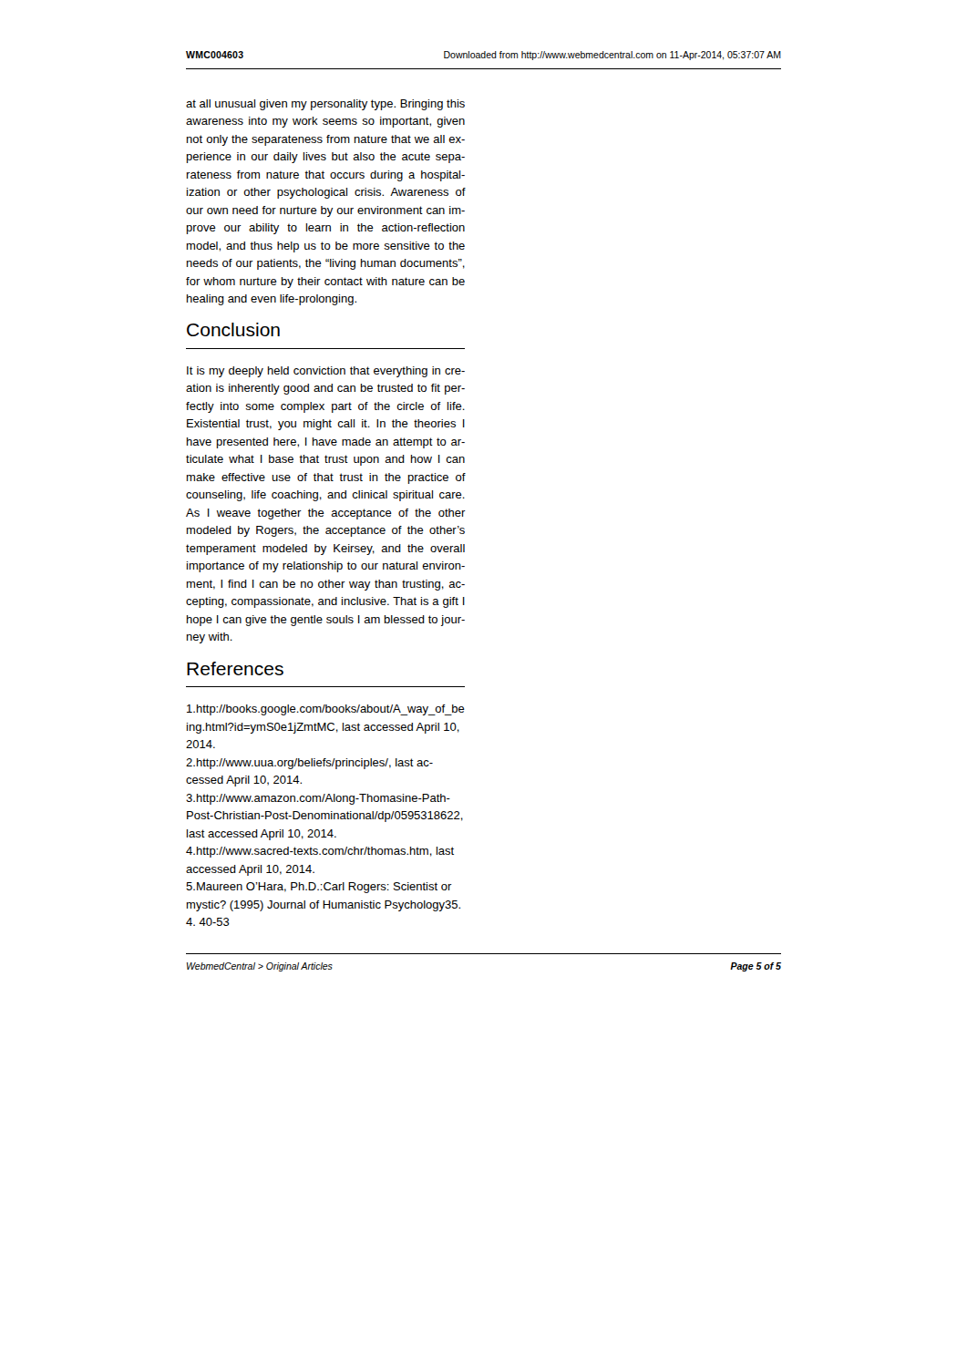WMC004603 Downloaded from http://www.webmedcentral.com on 11-Apr-2014, 05:37:07 AM
at all unusual given my personality type. Bringing this awareness into my work seems so important, given not only the separateness from nature that we all experience in our daily lives but also the acute separateness from nature that occurs during a hospitalization or other psychological crisis. Awareness of our own need for nurture by our environment can improve our ability to learn in the action-reflection model, and thus help us to be more sensitive to the needs of our patients, the “living human documents”, for whom nurture by their contact with nature can be healing and even life-prolonging.
Conclusion
It is my deeply held conviction that everything in creation is inherently good and can be trusted to fit perfectly into some complex part of the circle of life. Existential trust, you might call it. In the theories I have presented here, I have made an attempt to articulate what I base that trust upon and how I can make effective use of that trust in the practice of counseling, life coaching, and clinical spiritual care. As I weave together the acceptance of the other modeled by Rogers, the acceptance of the other’s temperament modeled by Keirsey, and the overall importance of my relationship to our natural environment, I find I can be no other way than trusting, accepting, compassionate, and inclusive. That is a gift I hope I can give the gentle souls I am blessed to journey with.
References
1.http://books.google.com/books/about/A_way_of_being.html?id=ymS0e1jZmtMC, last accessed April 10, 2014.
2.http://www.uua.org/beliefs/principles/, last accessed April 10, 2014.
3.http://www.amazon.com/Along-Thomasine-Path-Post-Christian-Post-Denominational/dp/0595318622, last accessed April 10, 2014.
4.http://www.sacred-texts.com/chr/thomas.htm, last accessed April 10, 2014.
5.Maureen O’Hara, Ph.D.:Carl Rogers: Scientist or mystic? (1995) Journal of Humanistic Psychology35. 4. 40-53
WebmedCentral > Original Articles Page 5 of 5